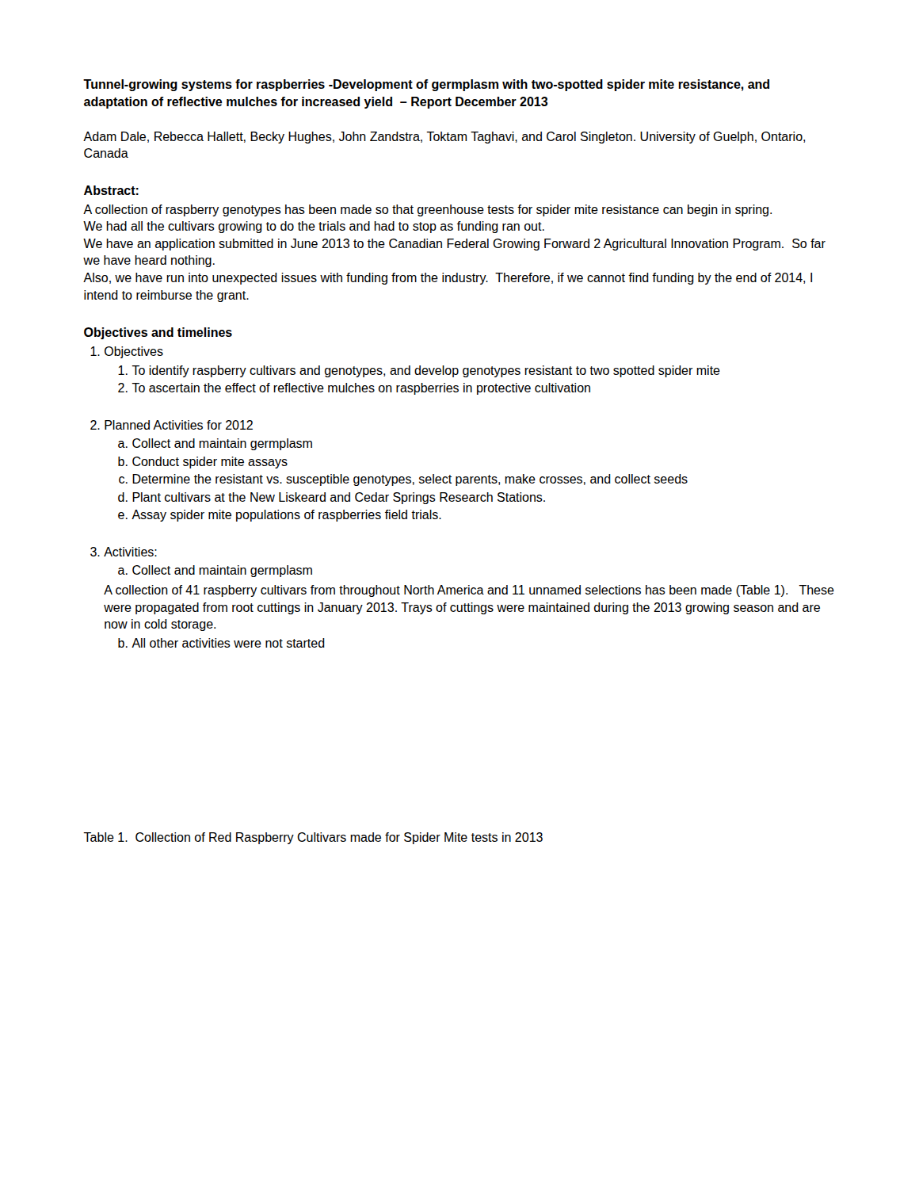Tunnel-growing systems for raspberries -Development of germplasm with two-spotted spider mite resistance, and adaptation of reflective mulches for increased yield – Report December 2013
Adam Dale, Rebecca Hallett, Becky Hughes, John Zandstra, Toktam Taghavi, and Carol Singleton. University of Guelph, Ontario, Canada
Abstract:
A collection of raspberry genotypes has been made so that greenhouse tests for spider mite resistance can begin in spring.
We had all the cultivars growing to do the trials and had to stop as funding ran out.
We have an application submitted in June 2013 to the Canadian Federal Growing Forward 2 Agricultural Innovation Program. So far we have heard nothing.
Also, we have run into unexpected issues with funding from the industry. Therefore, if we cannot find funding by the end of 2014, I intend to reimburse the grant.
Objectives and timelines
Objectives
To identify raspberry cultivars and genotypes, and develop genotypes resistant to two spotted spider mite
To ascertain the effect of reflective mulches on raspberries in protective cultivation
Planned Activities for 2012
Collect and maintain germplasm
Conduct spider mite assays
Determine the resistant vs. susceptible genotypes, select parents, make crosses, and collect seeds
Plant cultivars at the New Liskeard and Cedar Springs Research Stations.
Assay spider mite populations of raspberries field trials.
Activities:
Collect and maintain germplasm
A collection of 41 raspberry cultivars from throughout North America and 11 unnamed selections has been made (Table 1). These were propagated from root cuttings in January 2013. Trays of cuttings were maintained during the 2013 growing season and are now in cold storage.
All other activities were not started
Table 1. Collection of Red Raspberry Cultivars made for Spider Mite tests in 2013